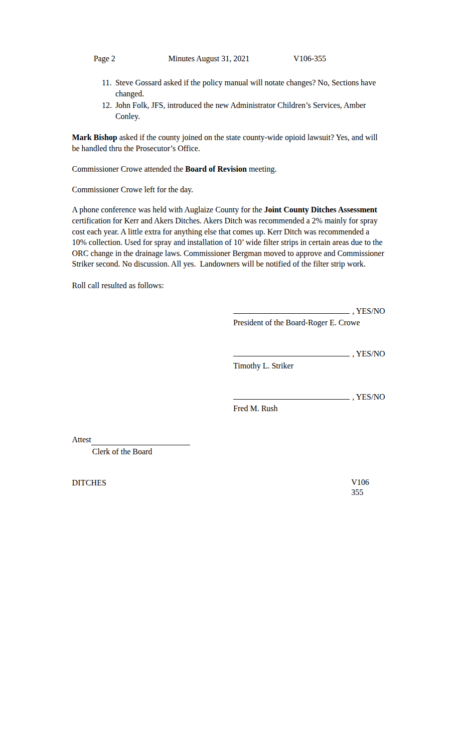Page 2 Minutes August 31, 2021 V106-355
11. Steve Gossard asked if the policy manual will notate changes? No, Sections have changed.
12. John Folk, JFS, introduced the new Administrator Children’s Services, Amber Conley.
Mark Bishop asked if the county joined on the state county-wide opioid lawsuit? Yes, and will be handled thru the Prosecutor’s Office.
Commissioner Crowe attended the Board of Revision meeting.
Commissioner Crowe left for the day.
A phone conference was held with Auglaize County for the Joint County Ditches Assessment certification for Kerr and Akers Ditches. Akers Ditch was recommended a 2% mainly for spray cost each year. A little extra for anything else that comes up. Kerr Ditch was recommended a 10% collection. Used for spray and installation of 10’ wide filter strips in certain areas due to the ORC change in the drainage laws. Commissioner Bergman moved to approve and Commissioner Striker second. No discussion. All yes. Landowners will be notified of the filter strip work.
Roll call resulted as follows:
, YES/NO
President of the Board-Roger E. Crowe
, YES/NO
Timothy L. Striker
, YES/NO
Fred M. Rush
Attest Clerk of the Board
DITCHES
V106
355